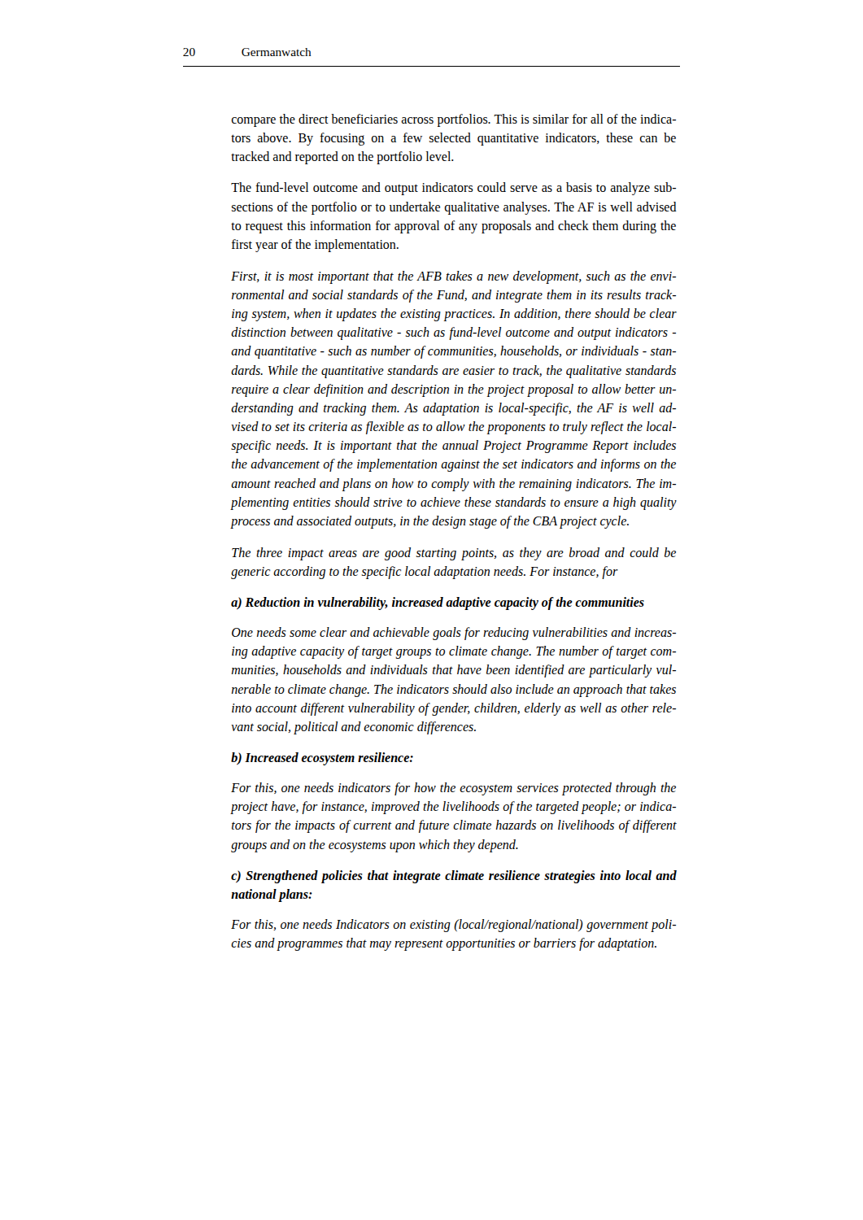20
Germanwatch
compare the direct beneficiaries across portfolios. This is similar for all of the indicators above. By focusing on a few selected quantitative indicators, these can be tracked and reported on the portfolio level.
The fund-level outcome and output indicators could serve as a basis to analyze sub-sections of the portfolio or to undertake qualitative analyses. The AF is well advised to request this information for approval of any proposals and check them during the first year of the implementation.
First, it is most important that the AFB takes a new development, such as the environmental and social standards of the Fund, and integrate them in its results tracking system, when it updates the existing practices. In addition, there should be clear distinction between qualitative - such as fund-level outcome and output indicators - and quantitative - such as number of communities, households, or individuals - standards. While the quantitative standards are easier to track, the qualitative standards require a clear definition and description in the project proposal to allow better understanding and tracking them. As adaptation is local-specific, the AF is well advised to set its criteria as flexible as to allow the proponents to truly reflect the local-specific needs. It is important that the annual Project Programme Report includes the advancement of the implementation against the set indicators and informs on the amount reached and plans on how to comply with the remaining indicators. The implementing entities should strive to achieve these standards to ensure a high quality process and associated outputs, in the design stage of the CBA project cycle.
The three impact areas are good starting points, as they are broad and could be generic according to the specific local adaptation needs. For instance, for
a) Reduction in vulnerability, increased adaptive capacity of the communities
One needs some clear and achievable goals for reducing vulnerabilities and increasing adaptive capacity of target groups to climate change. The number of target communities, households and individuals that have been identified are particularly vulnerable to climate change. The indicators should also include an approach that takes into account different vulnerability of gender, children, elderly as well as other relevant social, political and economic differences.
b) Increased ecosystem resilience:
For this, one needs indicators for how the ecosystem services protected through the project have, for instance, improved the livelihoods of the targeted people; or indicators for the impacts of current and future climate hazards on livelihoods of different groups and on the ecosystems upon which they depend.
c) Strengthened policies that integrate climate resilience strategies into local and national plans:
For this, one needs Indicators on existing (local/regional/national) government policies and programmes that may represent opportunities or barriers for adaptation.